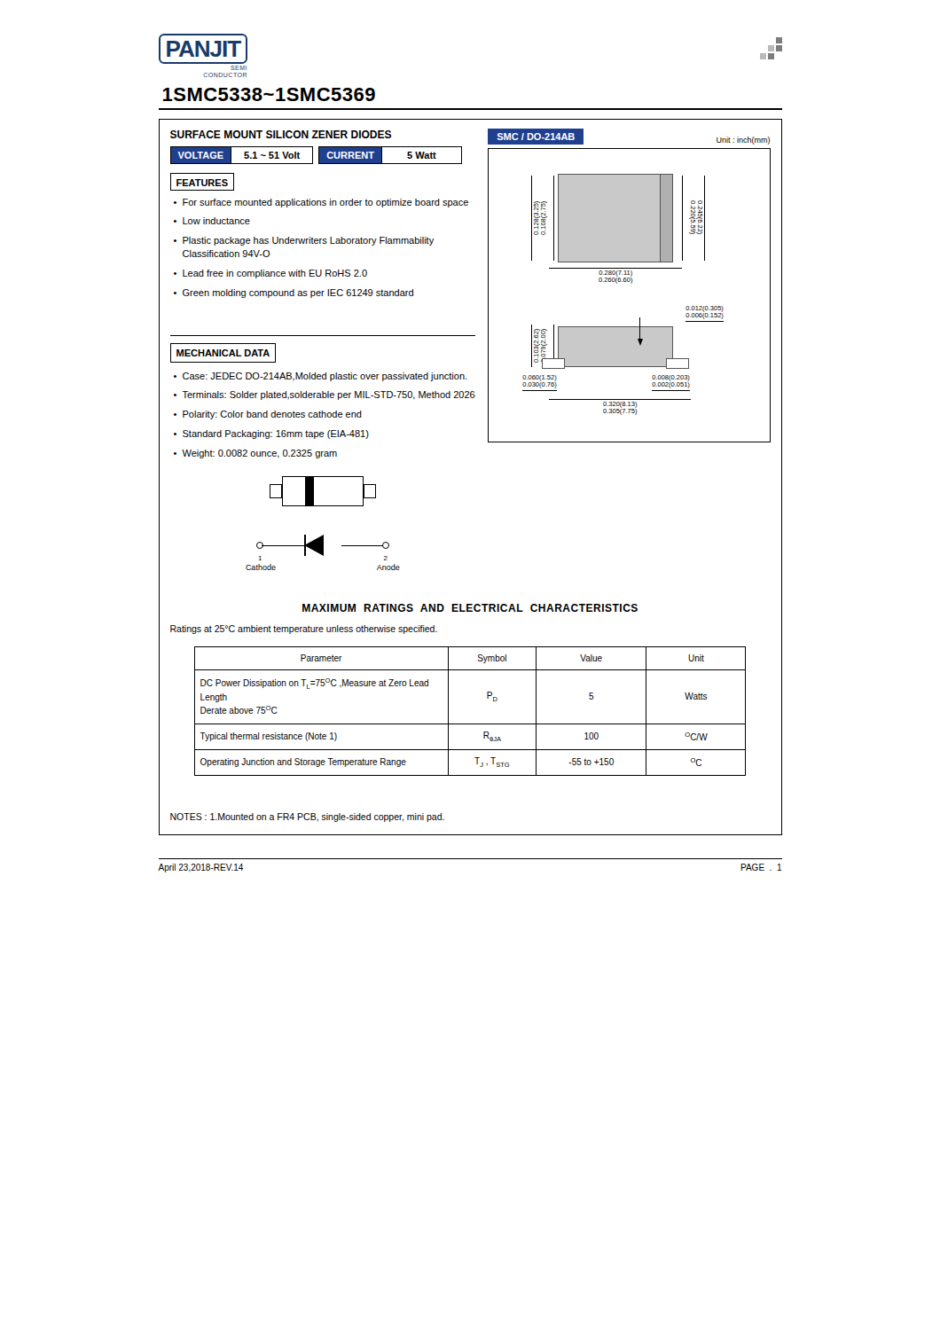PANJIT
SEMI
CONDUCTOR
1SMC5338~1SMC5369
SURFACE MOUNT SILICON ZENER DIODES
VOLTAGE
5.1 ~ 51 Volt
CURRENT
5 Watt
FEATURES
For surface mounted applications in order to optimize board space
Low inductance
Plastic package has Underwriters Laboratory Flammability
Classification 94V-O
Lead free in compliance with EU RoHS 2.0
Green molding compound as per IEC 61249 standard
MECHANICAL DATA
Case: JEDEC DO-214AB,Molded plastic over passivated junction.
Terminals: Solder plated,solderable per MIL-STD-750, Method 2026
Polarity: Color band denotes cathode end
Standard Packaging: 16mm tape (EIA-481)
Weight: 0.0082 ounce, 0.2325 gram
1 2 Cathode Anode
SMC / DO-214AB
Unit : inch(mm)
0.128(3.25)
0.108(2.75)
0.245(6.22)
0.220(5.59)
0.280(7.11)
0.260(6.60)
0.103(2.62)
0.079(2.00)
0.012(0.305)
0.006(0.152)
0.060(1.52)
0.030(0.76)
0.008(0.203)
0.002(0.051)
0.320(8.13)
0.305(7.75)
MAXIMUM RATINGS AND ELECTRICAL CHARACTERISTICS
Ratings at 25°C ambient temperature unless otherwise specified.
| Parameter | Symbol | Value | Unit |
| --- | --- | --- | --- |
| DC Power Dissipation on T L =75 O C ,Measure at Zero Lead Length Derate above 75 O C | P D | 5 | Watts |
| Typical thermal resistance (Note 1) | R θJA | 100 | O C/W |
| Operating Junction and Storage Temperature Range | T J , T STG | -55 to +150 | O C |
NOTES : 1.Mounted on a FR4 PCB, single-sided copper, mini pad.
April 23,2018-REV.14
PAGE . 1